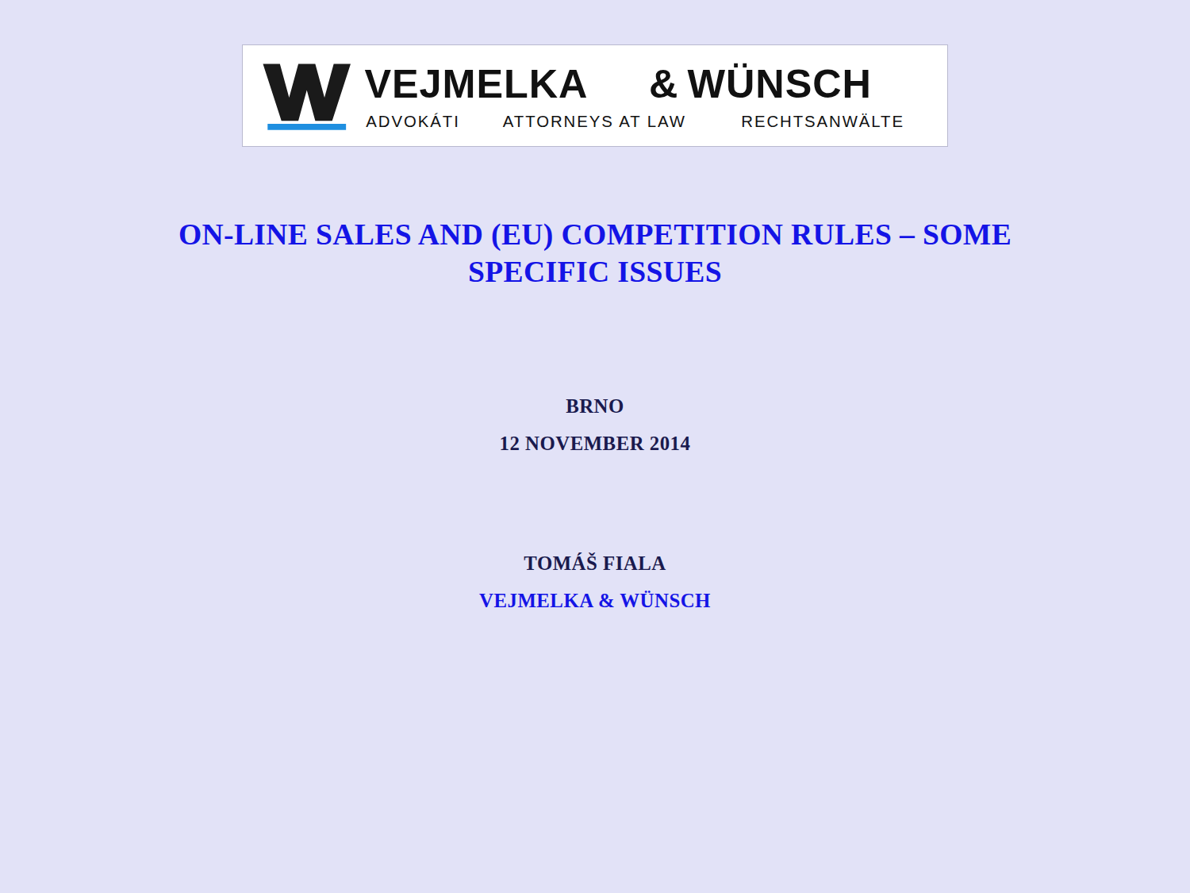VEJMELKA & WÜNSCH ADVOKÁTI ATTORNEYS AT LAW RECHTSANWÄLTE
ON-LINE SALES AND (EU) COMPETITION RULES – SOME SPECIFIC ISSUES
BRNO
12 NOVEMBER 2014
TOMÁŠ FIALA
VEJMELKA & WÜNSCH